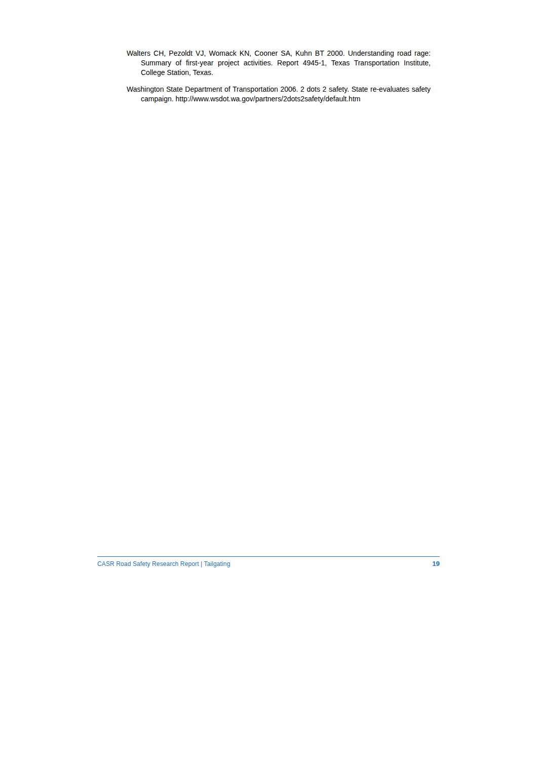Walters CH, Pezoldt VJ, Womack KN, Cooner SA, Kuhn BT 2000. Understanding road rage: Summary of first-year project activities. Report 4945-1, Texas Transportation Institute, College Station, Texas.
Washington State Department of Transportation 2006. 2 dots 2 safety. State re-evaluates safety campaign. http://www.wsdot.wa.gov/partners/2dots2safety/default.htm
CASR Road Safety Research Report | Tailgating 19